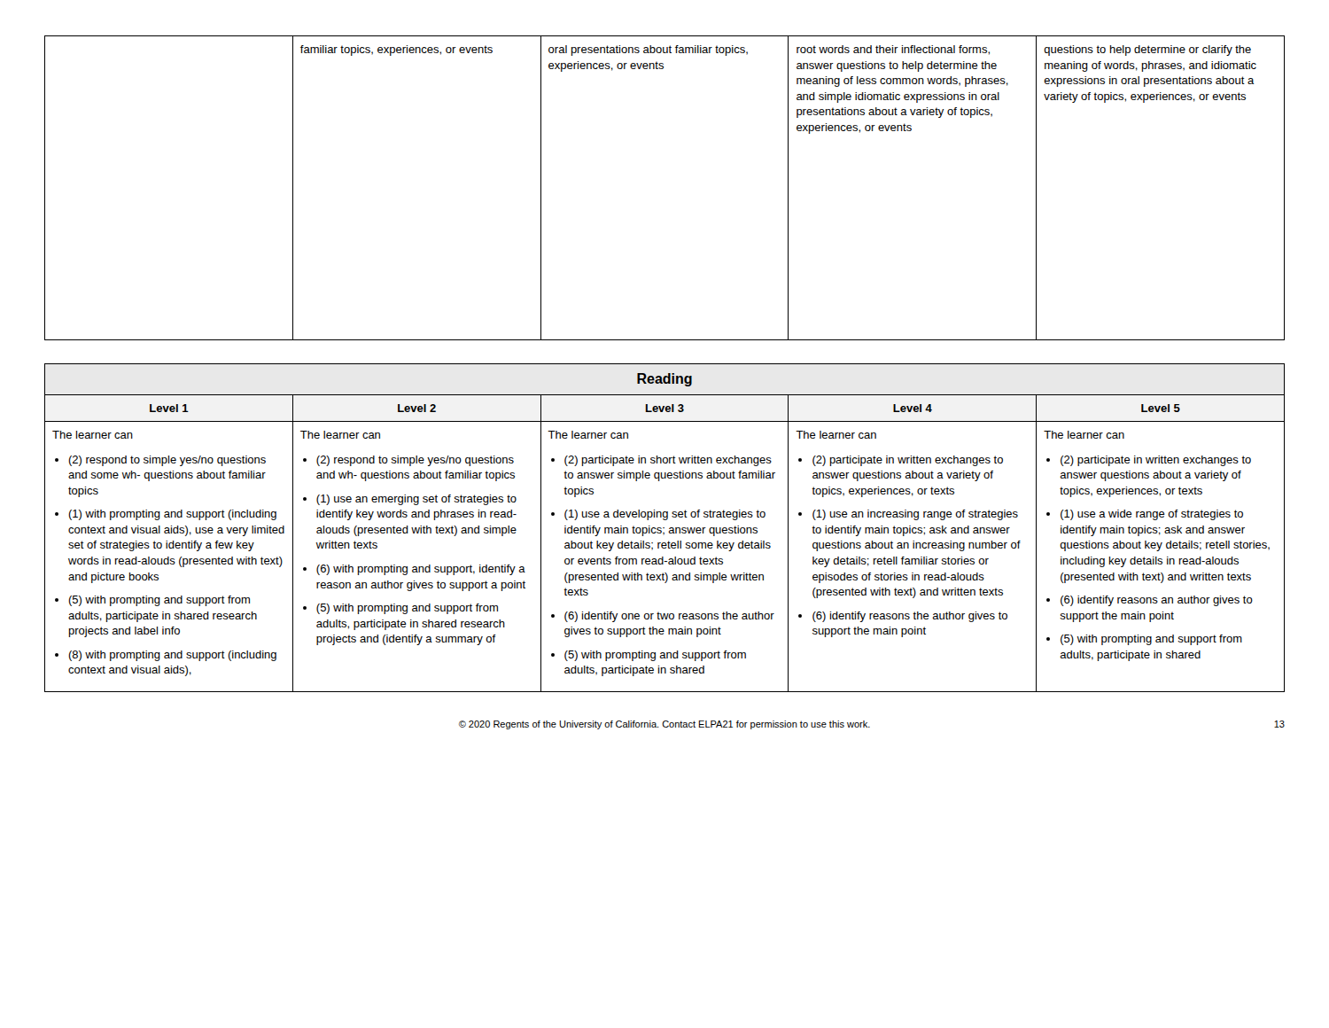| | familiar topics, experiences, or events | oral presentations about familiar topics, experiences, or events | root words and their inflectional forms, answer questions to help determine the meaning of less common words, phrases, and simple idiomatic expressions in oral presentations about a variety of topics, experiences, or events | questions to help determine or clarify the meaning of words, phrases, and idiomatic expressions in oral presentations about a variety of topics, experiences, or events |
| Reading |
| Level 1 | Level 2 | Level 3 | Level 4 | Level 5 |
| The learner can (2) respond to simple yes/no questions and some wh- questions about familiar topics (1) with prompting and support (including context and visual aids), use a very limited set of strategies to identify a few key words in read-alouds (presented with text) and picture books (5) with prompting and support from adults, participate in shared research projects and label info (8) with prompting and support (including context and visual aids), | The learner can (2) respond to simple yes/no questions and wh- questions about familiar topics (1) use an emerging set of strategies to identify key words and phrases in read-alouds (presented with text) and simple written texts (6) with prompting and support, identify a reason an author gives to support a point (5) with prompting and support from adults, participate in shared research projects and (identify a summary of | The learner can (2) participate in short written exchanges to answer simple questions about familiar topics (1) use a developing set of strategies to identify main topics; answer questions about key details; retell some key details or events from read-aloud texts (presented with text) and simple written texts (6) identify one or two reasons the author gives to support the main point (5) with prompting and support from adults, participate in shared | The learner can (2) participate in written exchanges to answer questions about a variety of topics, experiences, or texts (1) use an increasing range of strategies to identify main topics; ask and answer questions about an increasing number of key details; retell familiar stories or episodes of stories in read-alouds (presented with text) and written texts (6) identify reasons the author gives to support the main point | The learner can (2) participate in written exchanges to answer questions about a variety of topics, experiences, or texts (1) use a wide range of strategies to identify main topics; ask and answer questions about key details; retell stories, including key details in read-alouds (presented with text) and written texts (6) identify reasons an author gives to support the main point (5) with prompting and support from adults, participate in shared |
© 2020 Regents of the University of California. Contact ELPA21 for permission to use this work. 13